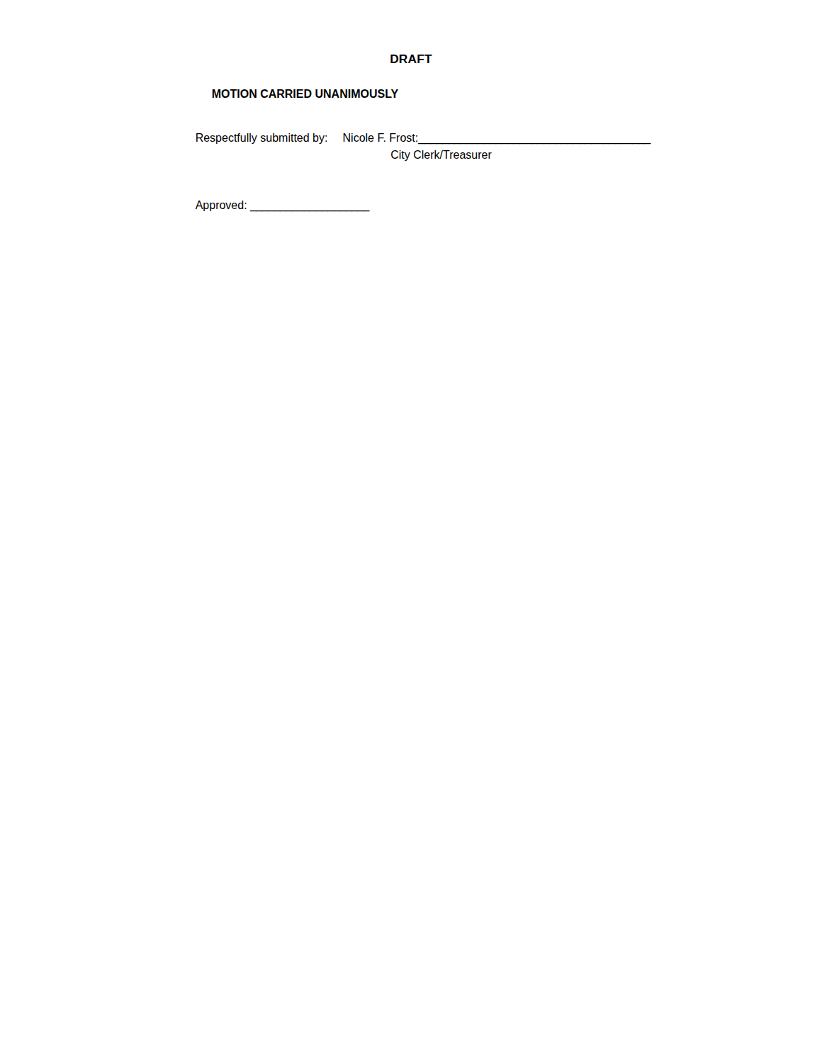DRAFT
MOTION CARRIED UNANIMOUSLY
Respectfully submitted by: Nicole F. Frost:_______________________________________
City Clerk/Treasurer
Approved: ____________________